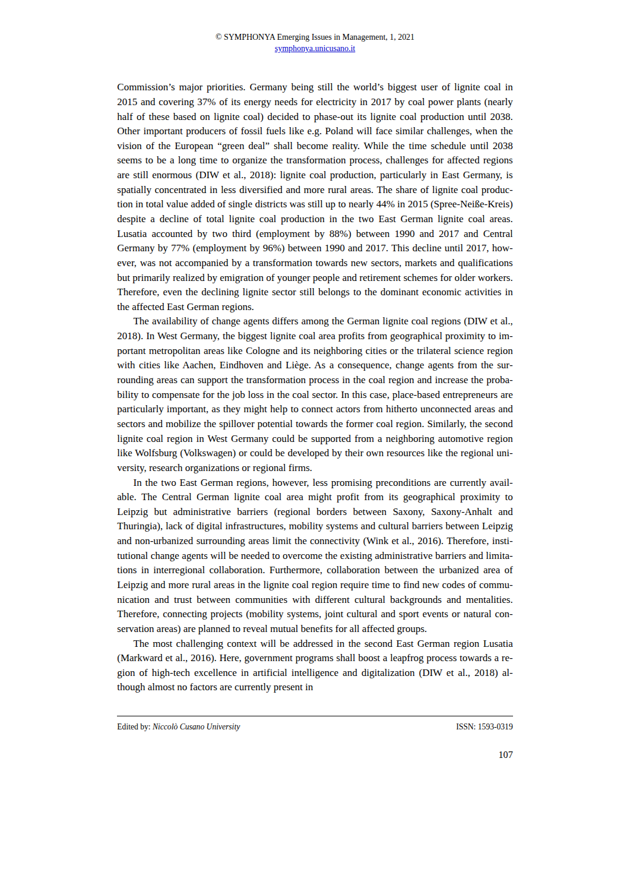© SYMPHONYA Emerging Issues in Management, 1, 2021 symphonya.unicusano.it
Commission’s major priorities. Germany being still the world’s biggest user of lignite coal in 2015 and covering 37% of its energy needs for electricity in 2017 by coal power plants (nearly half of these based on lignite coal) decided to phase-out its lignite coal production until 2038. Other important producers of fossil fuels like e.g. Poland will face similar challenges, when the vision of the European “green deal” shall become reality. While the time schedule until 2038 seems to be a long time to organize the transformation process, challenges for affected regions are still enormous (DIW et al., 2018): lignite coal production, particularly in East Germany, is spatially concentrated in less diversified and more rural areas. The share of lignite coal production in total value added of single districts was still up to nearly 44% in 2015 (Spree-Neiße-Kreis) despite a decline of total lignite coal production in the two East German lignite coal areas. Lusatia accounted by two third (employment by 88%) between 1990 and 2017 and Central Germany by 77% (employment by 96%) between 1990 and 2017. This decline until 2017, however, was not accompanied by a transformation towards new sectors, markets and qualifications but primarily realized by emigration of younger people and retirement schemes for older workers. Therefore, even the declining lignite sector still belongs to the dominant economic activities in the affected East German regions.
The availability of change agents differs among the German lignite coal regions (DIW et al., 2018). In West Germany, the biggest lignite coal area profits from geographical proximity to important metropolitan areas like Cologne and its neighboring cities or the trilateral science region with cities like Aachen, Eindhoven and Liège. As a consequence, change agents from the surrounding areas can support the transformation process in the coal region and increase the probability to compensate for the job loss in the coal sector. In this case, place-based entrepreneurs are particularly important, as they might help to connect actors from hitherto unconnected areas and sectors and mobilize the spillover potential towards the former coal region. Similarly, the second lignite coal region in West Germany could be supported from a neighboring automotive region like Wolfsburg (Volkswagen) or could be developed by their own resources like the regional university, research organizations or regional firms.
In the two East German regions, however, less promising preconditions are currently available. The Central German lignite coal area might profit from its geographical proximity to Leipzig but administrative barriers (regional borders between Saxony, Saxony-Anhalt and Thuringia), lack of digital infrastructures, mobility systems and cultural barriers between Leipzig and non-urbanized surrounding areas limit the connectivity (Wink et al., 2016). Therefore, institutional change agents will be needed to overcome the existing administrative barriers and limitations in interregional collaboration. Furthermore, collaboration between the urbanized area of Leipzig and more rural areas in the lignite coal region require time to find new codes of communication and trust between communities with different cultural backgrounds and mentalities. Therefore, connecting projects (mobility systems, joint cultural and sport events or natural conservation areas) are planned to reveal mutual benefits for all affected groups.
The most challenging context will be addressed in the second East German region Lusatia (Markward et al., 2016). Here, government programs shall boost a leapfrog process towards a region of high-tech excellence in artificial intelligence and digitalization (DIW et al., 2018) although almost no factors are currently present in
Edited by: Niccolò Cusano University ISSN: 1593-0319
107